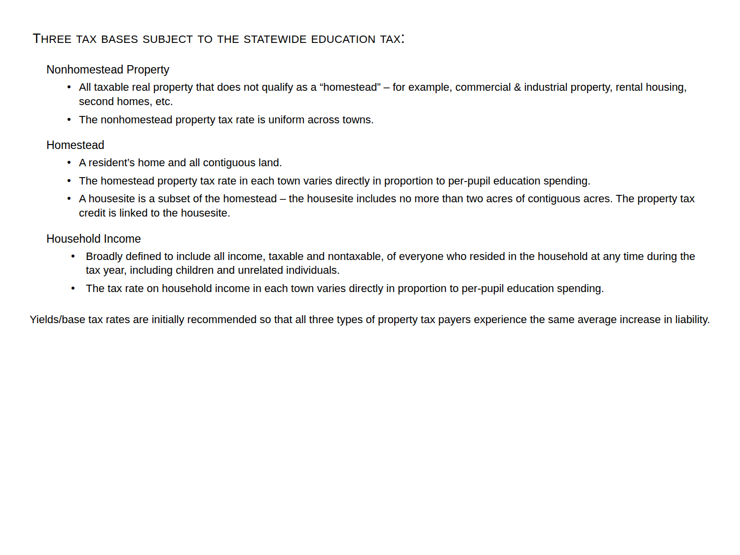Three tax bases subject to the statewide education tax:
Nonhomestead Property
All taxable real property that does not qualify as a “homestead” – for example, commercial & industrial property, rental housing, second homes, etc.
The nonhomestead property tax rate is uniform across towns.
Homestead
A resident’s home and all contiguous land.
The homestead property tax rate in each town varies directly in proportion to per-pupil education spending.
A housesite is a subset of the homestead – the housesite includes no more than two acres of contiguous acres. The property tax credit is linked to the housesite.
Household Income
Broadly defined to include all income, taxable and nontaxable, of everyone who resided in the household at any time during the tax year, including children and unrelated individuals.
The tax rate on household income in each town varies directly in proportion to per-pupil education spending.
Yields/base tax rates are initially recommended so that all three types of property tax payers experience the same average increase in liability.